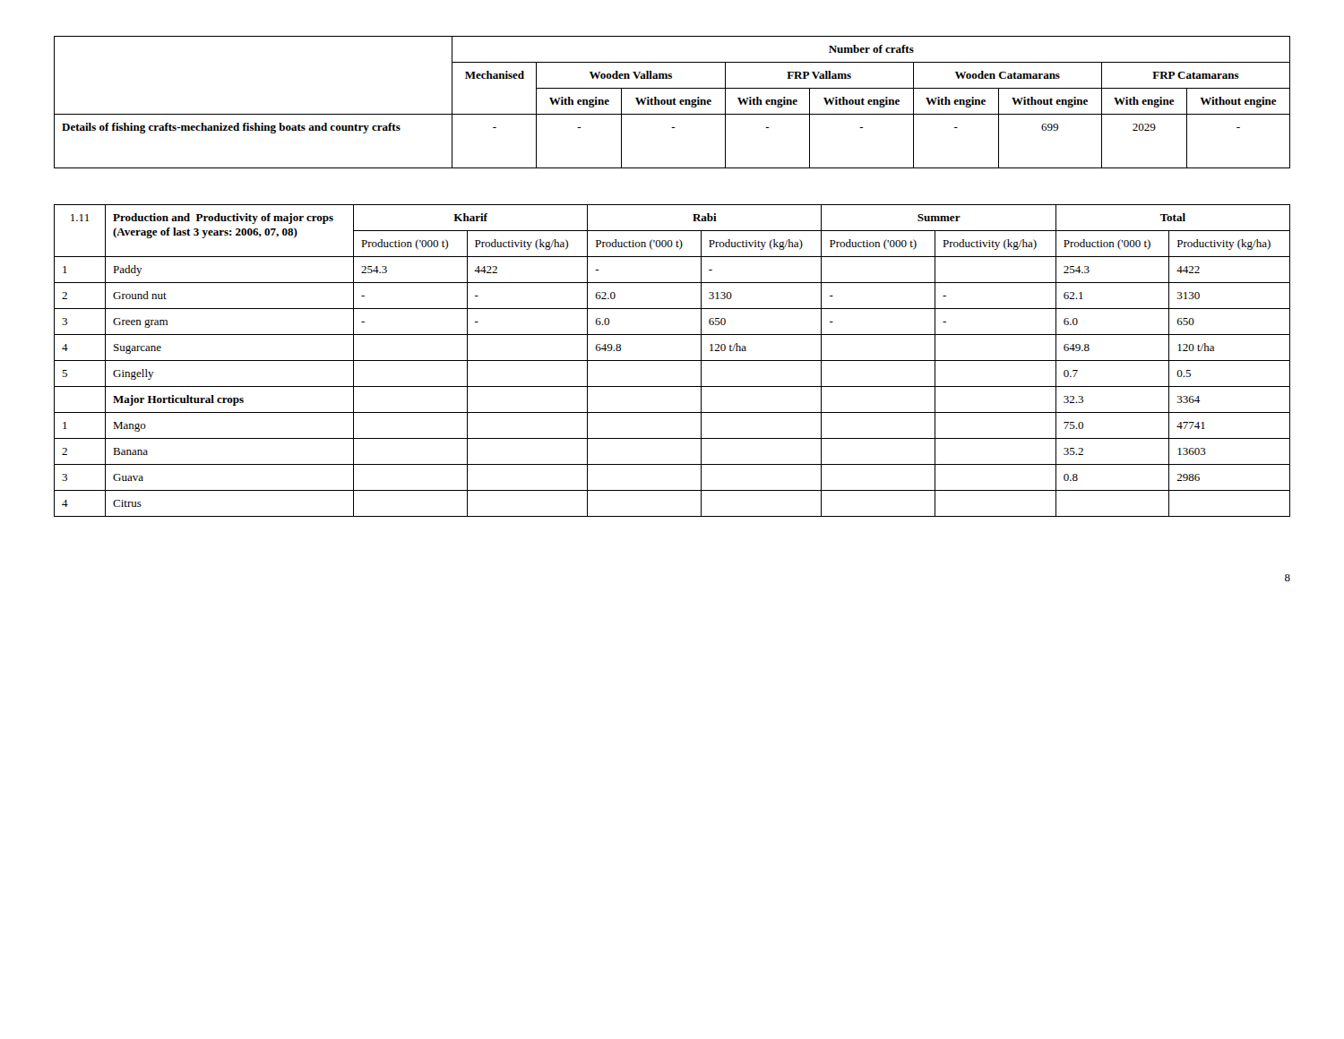| | Number of crafts |
| Mechanised | Wooden Vallams | FRP Vallams | Wooden Catamarans | FRP Catamarans |
| With engine | Without engine | With engine | Without engine | With engine | Without engine | With engine | Without engine |
| Details of fishing crafts-mechanized fishing boats and country crafts | - | - | - | - | - | - | 699 | 2029 | - |
| 1.11 | Production and Productivity of major crops (Average of last 3 years: 2006, 07, 08) | Kharif | Rabi | Summer | Total |
| Production ('000 t) | Productivity (kg/ha) | Production ('000 t) | Productivity (kg/ha) | Production ('000 t) | Productivity (kg/ha) | Production ('000 t) | Productivity (kg/ha) |
| 1 | Paddy | 254.3 | 4422 | - | - | | | 254.3 | 4422 |
| 2 | Ground nut | - | - | 62.0 | 3130 | - | - | 62.1 | 3130 |
| 3 | Green gram | - | - | 6.0 | 650 | - | - | 6.0 | 650 |
| 4 | Sugarcane | | | 649.8 | 120 t/ha | | | 649.8 | 120 t/ha |
| 5 | Gingelly | | | | | | | 0.7 | 0.5 |
| | Major Horticultural crops | | | | | | | 32.3 | 3364 |
| 1 | Mango | | | | | | | 75.0 | 47741 |
| 2 | Banana | | | | | | | 35.2 | 13603 |
| 3 | Guava | | | | | | | 0.8 | 2986 |
| 4 | Citrus | | | | | | | | |
8